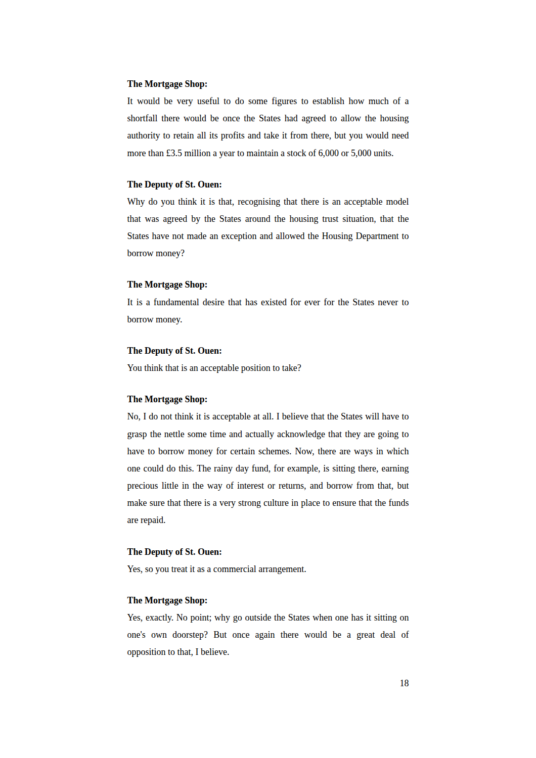The Mortgage Shop:
It would be very useful to do some figures to establish how much of a shortfall there would be once the States had agreed to allow the housing authority to retain all its profits and take it from there, but you would need more than £3.5 million a year to maintain a stock of 6,000 or 5,000 units.
The Deputy of St. Ouen:
Why do you think it is that, recognising that there is an acceptable model that was agreed by the States around the housing trust situation, that the States have not made an exception and allowed the Housing Department to borrow money?
The Mortgage Shop:
It is a fundamental desire that has existed for ever for the States never to borrow money.
The Deputy of St. Ouen:
You think that is an acceptable position to take?
The Mortgage Shop:
No, I do not think it is acceptable at all. I believe that the States will have to grasp the nettle some time and actually acknowledge that they are going to have to borrow money for certain schemes. Now, there are ways in which one could do this. The rainy day fund, for example, is sitting there, earning precious little in the way of interest or returns, and borrow from that, but make sure that there is a very strong culture in place to ensure that the funds are repaid.
The Deputy of St. Ouen:
Yes, so you treat it as a commercial arrangement.
The Mortgage Shop:
Yes, exactly. No point; why go outside the States when one has it sitting on one's own doorstep? But once again there would be a great deal of opposition to that, I believe.
18